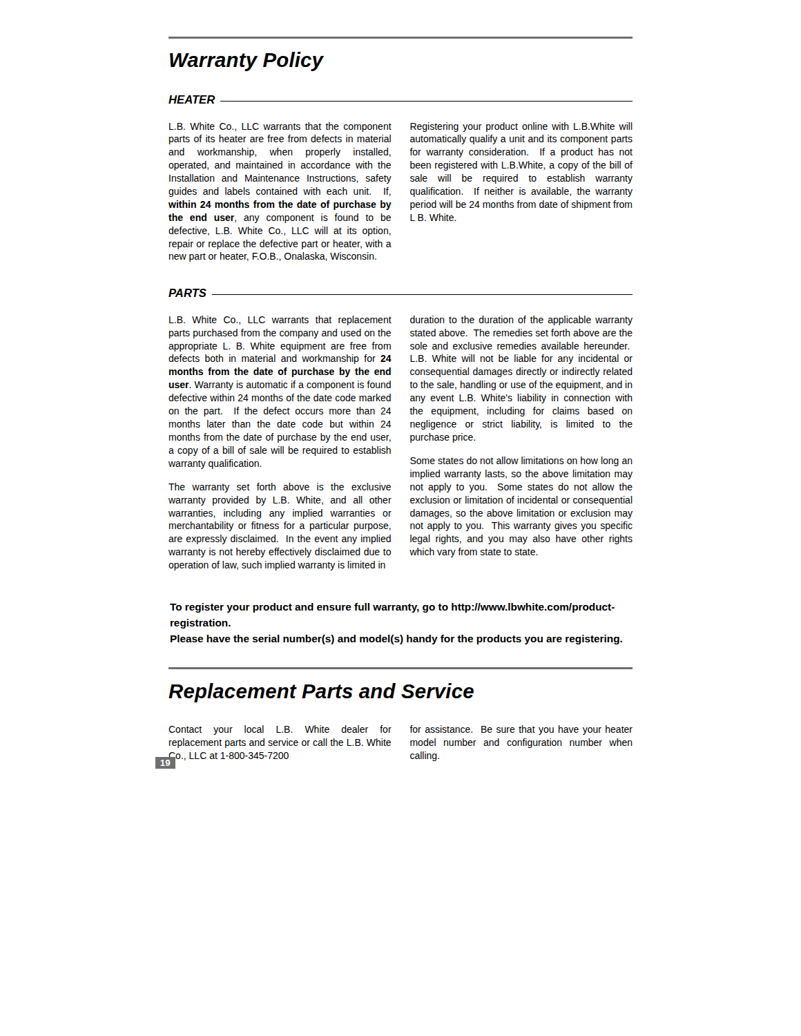Warranty Policy
HEATER
L.B. White Co., LLC warrants that the component parts of its heater are free from defects in material and workmanship, when properly installed, operated, and maintained in accordance with the Installation and Maintenance Instructions, safety guides and labels contained with each unit. If, within 24 months from the date of purchase by the end user, any component is found to be defective, L.B. White Co., LLC will at its option, repair or replace the defective part or heater, with a new part or heater, F.O.B., Onalaska, Wisconsin.
Registering your product online with L.B.White will automatically qualify a unit and its component parts for warranty consideration. If a product has not been registered with L.B.White, a copy of the bill of sale will be required to establish warranty qualification. If neither is available, the warranty period will be 24 months from date of shipment from L B. White.
PARTS
L.B. White Co., LLC warrants that replacement parts purchased from the company and used on the appropriate L. B. White equipment are free from defects both in material and workmanship for 24 months from the date of purchase by the end user. Warranty is automatic if a component is found defective within 24 months of the date code marked on the part. If the defect occurs more than 24 months later than the date code but within 24 months from the date of purchase by the end user, a copy of a bill of sale will be required to establish warranty qualification.
The warranty set forth above is the exclusive warranty provided by L.B. White, and all other warranties, including any implied warranties or merchantability or fitness for a particular purpose, are expressly disclaimed. In the event any implied warranty is not hereby effectively disclaimed due to operation of law, such implied warranty is limited in
duration to the duration of the applicable warranty stated above. The remedies set forth above are the sole and exclusive remedies available hereunder. L.B. White will not be liable for any incidental or consequential damages directly or indirectly related to the sale, handling or use of the equipment, and in any event L.B. White's liability in connection with the equipment, including for claims based on negligence or strict liability, is limited to the purchase price.
Some states do not allow limitations on how long an implied warranty lasts, so the above limitation may not apply to you. Some states do not allow the exclusion or limitation of incidental or consequential damages, so the above limitation or exclusion may not apply to you. This warranty gives you specific legal rights, and you may also have other rights which vary from state to state.
To register your product and ensure full warranty, go to http://www.lbwhite.com/product-registration.
Please have the serial number(s) and model(s) handy for the products you are registering.
Replacement Parts and Service
Contact your local L.B. White dealer for replacement parts and service or call the L.B. White Co., LLC at 1-800-345-7200
for assistance. Be sure that you have your heater model number and configuration number when calling.
19